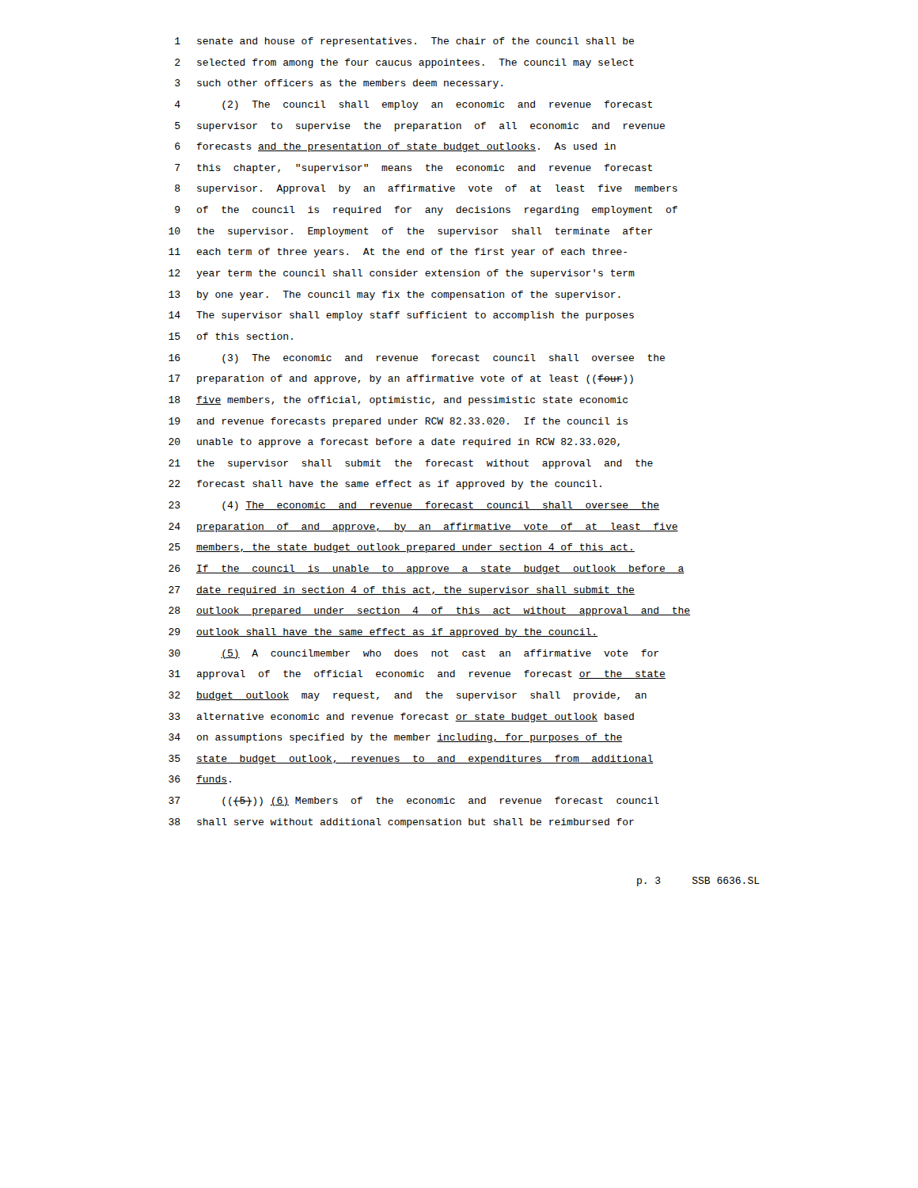senate and house of representatives. The chair of the council shall be
selected from among the four caucus appointees. The council may select
such other officers as the members deem necessary.
(2) The council shall employ an economic and revenue forecast
supervisor to supervise the preparation of all economic and revenue
forecasts and the presentation of state budget outlooks. As used in
this chapter, "supervisor" means the economic and revenue forecast
supervisor. Approval by an affirmative vote of at least five members
of the council is required for any decisions regarding employment of
the supervisor. Employment of the supervisor shall terminate after
each term of three years. At the end of the first year of each three-
year term the council shall consider extension of the supervisor's term
by one year. The council may fix the compensation of the supervisor.
The supervisor shall employ staff sufficient to accomplish the purposes
of this section.
(3) The economic and revenue forecast council shall oversee the
preparation of and approve, by an affirmative vote of at least ((four))
five members, the official, optimistic, and pessimistic state economic
and revenue forecasts prepared under RCW 82.33.020. If the council is
unable to approve a forecast before a date required in RCW 82.33.020,
the supervisor shall submit the forecast without approval and the
forecast shall have the same effect as if approved by the council.
(4) The economic and revenue forecast council shall oversee the
preparation of and approve, by an affirmative vote of at least five
members, the state budget outlook prepared under section 4 of this act.
If the council is unable to approve a state budget outlook before a
date required in section 4 of this act, the supervisor shall submit the
outlook prepared under section 4 of this act without approval and the
outlook shall have the same effect as if approved by the council.
(5) A councilmember who does not cast an affirmative vote for
approval of the official economic and revenue forecast or the state
budget outlook may request, and the supervisor shall provide, an
alternative economic and revenue forecast or state budget outlook based
on assumptions specified by the member including, for purposes of the
state budget outlook, revenues to and expenditures from additional
funds.
(((5))) (6) Members of the economic and revenue forecast council
shall serve without additional compensation but shall be reimbursed for
p. 3 SSB 6636.SL